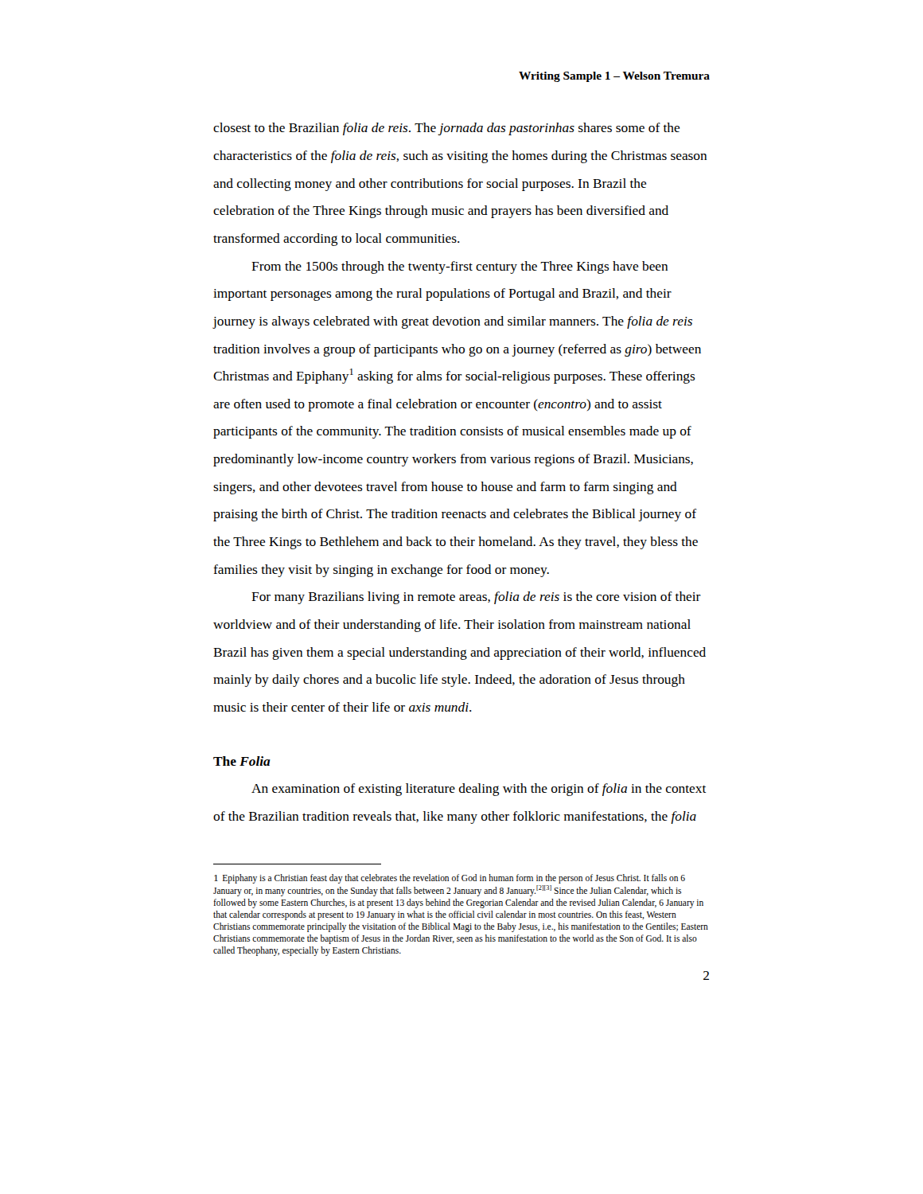Writing Sample 1 – Welson Tremura
closest to the Brazilian folia de reis. The jornada das pastorinhas shares some of the characteristics of the folia de reis, such as visiting the homes during the Christmas season and collecting money and other contributions for social purposes. In Brazil the celebration of the Three Kings through music and prayers has been diversified and transformed according to local communities.
From the 1500s through the twenty-first century the Three Kings have been important personages among the rural populations of Portugal and Brazil, and their journey is always celebrated with great devotion and similar manners. The folia de reis tradition involves a group of participants who go on a journey (referred as giro) between Christmas and Epiphany1 asking for alms for social-religious purposes. These offerings are often used to promote a final celebration or encounter (encontro) and to assist participants of the community. The tradition consists of musical ensembles made up of predominantly low-income country workers from various regions of Brazil. Musicians, singers, and other devotees travel from house to house and farm to farm singing and praising the birth of Christ. The tradition reenacts and celebrates the Biblical journey of the Three Kings to Bethlehem and back to their homeland. As they travel, they bless the families they visit by singing in exchange for food or money.
For many Brazilians living in remote areas, folia de reis is the core vision of their worldview and of their understanding of life. Their isolation from mainstream national Brazil has given them a special understanding and appreciation of their world, influenced mainly by daily chores and a bucolic life style. Indeed, the adoration of Jesus through music is their center of their life or axis mundi.
The Folia
An examination of existing literature dealing with the origin of folia in the context of the Brazilian tradition reveals that, like many other folkloric manifestations, the folia
1 Epiphany is a Christian feast day that celebrates the revelation of God in human form in the person of Jesus Christ. It falls on 6 January or, in many countries, on the Sunday that falls between 2 January and 8 January.[2][3] Since the Julian Calendar, which is followed by some Eastern Churches, is at present 13 days behind the Gregorian Calendar and the revised Julian Calendar, 6 January in that calendar corresponds at present to 19 January in what is the official civil calendar in most countries. On this feast, Western Christians commemorate principally the visitation of the Biblical Magi to the Baby Jesus, i.e., his manifestation to the Gentiles; Eastern Christians commemorate the baptism of Jesus in the Jordan River, seen as his manifestation to the world as the Son of God. It is also called Theophany, especially by Eastern Christians.
2